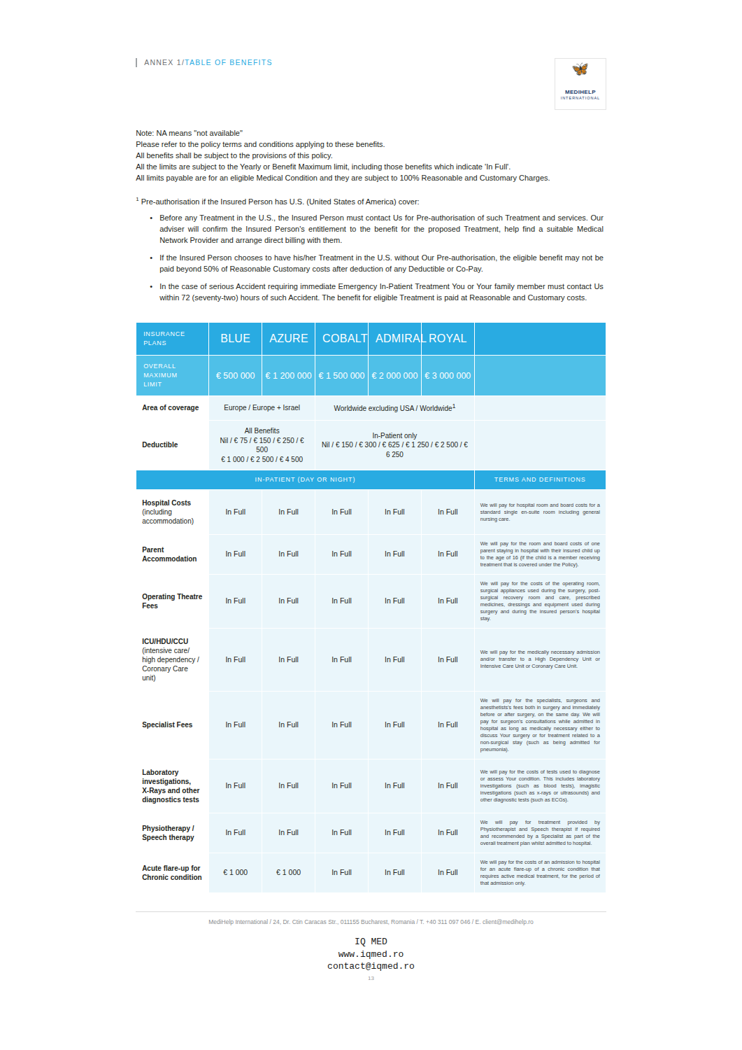ANNEX 1/TABLE OF BENEFITS
🦋
MEDIHELPINTERNATIONAL
Note: NA means "not available"
Please refer to the policy terms and conditions applying to these benefits.
All benefits shall be subject to the provisions of this policy.
All the limits are subject to the Yearly or Benefit Maximum limit, including those benefits which indicate 'In Full'.
All limits payable are for an eligible Medical Condition and they are subject to 100% Reasonable and Customary Charges.
1 Pre-authorisation if the Insured Person has U.S. (United States of America) cover:
Before any Treatment in the U.S., the Insured Person must contact Us for Pre-authorisation of such Treatment and services. Our adviser will confirm the Insured Person's entitlement to the benefit for the proposed Treatment, help find a suitable Medical Network Provider and arrange direct billing with them.
If the Insured Person chooses to have his/her Treatment in the U.S. without Our Pre-authorisation, the eligible benefit may not be paid beyond 50% of Reasonable Customary costs after deduction of any Deductible or Co-Pay.
In the case of serious Accident requiring immediate Emergency In-Patient Treatment You or Your family member must contact Us within 72 (seventy-two) hours of such Accident. The benefit for eligible Treatment is paid at Reasonable and Customary costs.
| INSURANCE PLANS | BLUE | AZURE | COBALT | ADMIRAL | ROYAL | |
| --- | --- | --- | --- | --- | --- | --- |
| OVERALL MAXIMUM LIMIT | € 500 000 | € 1 200 000 | € 1 500 000 | € 2 000 000 | € 3 000 000 | |
| Area of coverage | Europe / Europe + Israel | Worldwide excluding USA / Worldwide 1 | |
| Deductible | All Benefits Nil / € 75 / € 150 / € 250 / € 500 € 1 000 / € 2 500 / € 4 500 | In-Patient only Nil / € 150 / € 300 / € 625 / € 1 250 / € 2 500 / € 6 250 | |
| IN-PATIENT (DAY OR NIGHT) | TERMS AND DEFINITIONS |
| Hospital Costs (including accommodation) | In Full | In Full | In Full | In Full | In Full | We will pay for hospital room and board costs for a standard single en-suite room including general nursing care. |
| Parent Accommodation | In Full | In Full | In Full | In Full | In Full | We will pay for the room and board costs of one parent staying in hospital with their insured child up to the age of 16 (if the child is a member receiving treatment that is covered under the Policy). |
| Operating Theatre Fees | In Full | In Full | In Full | In Full | In Full | We will pay for the costs of the operating room, surgical appliances used during the surgery, post-surgical recovery room and care, prescribed medicines, dressings and equipment used during surgery and during the insured person's hospital stay. |
| ICU/HDU/CCU (intensive care/ high dependency / Coronary Care unit) | In Full | In Full | In Full | In Full | In Full | We will pay for the medically necessary admission and/or transfer to a High Dependency Unit or Intensive Care Unit or Coronary Care Unit. |
| Specialist Fees | In Full | In Full | In Full | In Full | In Full | We will pay for the specialists, surgeons and anesthetists's fees both in surgery and immediately before or after surgery, on the same day. We will pay for surgeon's consultations while admitted in hospital as long as medically necessary either to discuss Your surgery or for treatment related to a non-surgical stay (such as being admitted for pneumonia). |
| Laboratory investigations, X-Rays and other diagnostics tests | In Full | In Full | In Full | In Full | In Full | We will pay for the costs of tests used to diagnose or assess Your condition. This includes laboratory investigations (such as blood tests), imagistic investigations (such as x-rays or ultrasounds) and other diagnostic tests (such as ECGs). |
| Physiotherapy / Speech therapy | In Full | In Full | In Full | In Full | In Full | We will pay for treatment provided by Physiotherapist and Speech therapist if required and recommended by a Specialist as part of the overall treatment plan whilst admitted to hospital. |
| Acute flare-up for Chronic condition | € 1 000 | € 1 000 | In Full | In Full | In Full | We will pay for the costs of an admission to hospital for an acute flare-up of a chronic condition that requires active medical treatment, for the period of that admission only. |
MediHelp International / 24, Dr. Ctin Caracas Str., 011155 Bucharest, Romania / T. +40 311 097 046 / E. client@medihelp.ro
IQ MED
www.iqmed.ro
contact@iqmed.ro
13